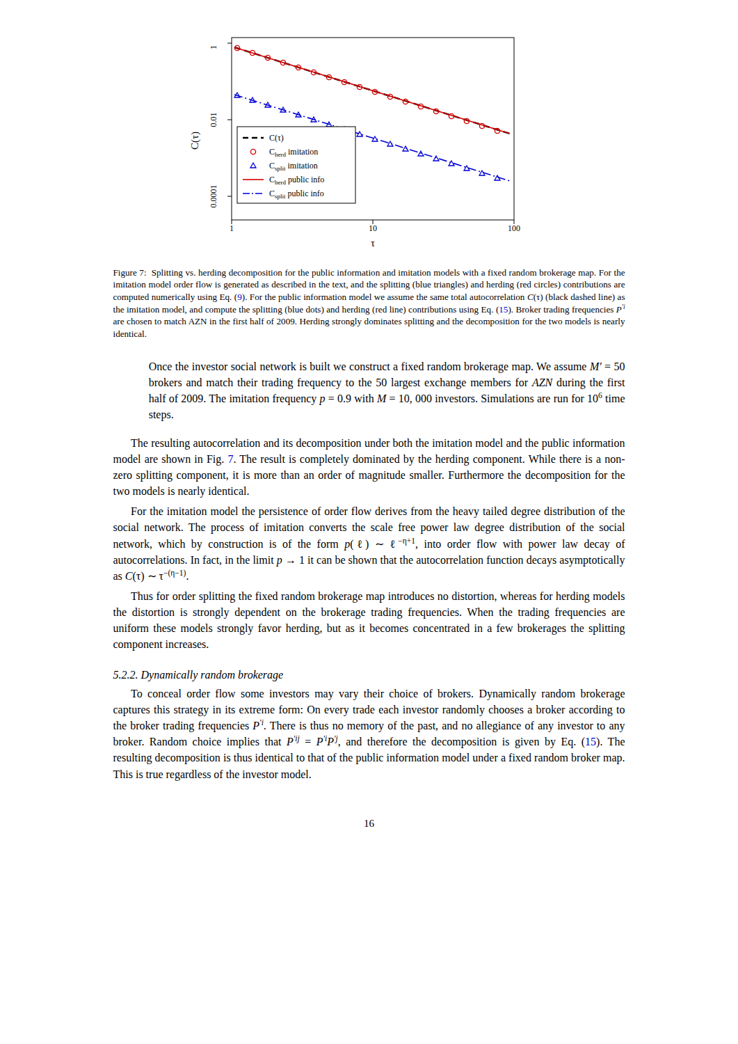C(τ) τ 1 0.01 0.0001 1 10 100 C(τ) Cherd imitation Csplit imitation Cherd public info Csplit public info
Figure 7: Splitting vs. herding decomposition for the public information and imitation models with a fixed random brokerage map. For the imitation model order flow is generated as described in the text, and the splitting (blue triangles) and herding (red circles) contributions are computed numerically using Eq. (9). For the public information model we assume the same total autocorrelation C(τ) (black dashed line) as the imitation model, and compute the splitting (blue dots) and herding (red line) contributions using Eq. (15). Broker trading frequencies P′i are chosen to match AZN in the first half of 2009. Herding strongly dominates splitting and the decomposition for the two models is nearly identical.
Once the investor social network is built we construct a fixed random brokerage map. We assume M′ = 50 brokers and match their trading frequency to the 50 largest exchange members for AZN during the first half of 2009. The imitation frequency p = 0.9 with M = 10, 000 investors. Simulations are run for 106 time steps.
The resulting autocorrelation and its decomposition under both the imitation model and the public information model are shown in Fig. 7. The result is completely dominated by the herding component. While there is a non-zero splitting component, it is more than an order of magnitude smaller. Furthermore the decomposition for the two models is nearly identical.
For the imitation model the persistence of order flow derives from the heavy tailed degree distribution of the social network. The process of imitation converts the scale free power law degree distribution of the social network, which by construction is of the form p(ℓ) ∼ ℓ−η+1, into order flow with power law decay of autocorrelations. In fact, in the limit p → 1 it can be shown that the autocorrelation function decays asymptotically as C(τ) ∼ τ−(η−1).
Thus for order splitting the fixed random brokerage map introduces no distortion, whereas for herding models the distortion is strongly dependent on the brokerage trading frequencies. When the trading frequencies are uniform these models strongly favor herding, but as it becomes concentrated in a few brokerages the splitting component increases.
5.2.2. Dynamically random brokerage
To conceal order flow some investors may vary their choice of brokers. Dynamically random brokerage captures this strategy in its extreme form: On every trade each investor randomly chooses a broker according to the broker trading frequencies P′i. There is thus no memory of the past, and no allegiance of any investor to any broker. Random choice implies that P′ij = P′iP′j, and therefore the decomposition is given by Eq. (15). The resulting decomposition is thus identical to that of the public information model under a fixed random broker map. This is true regardless of the investor model.
16